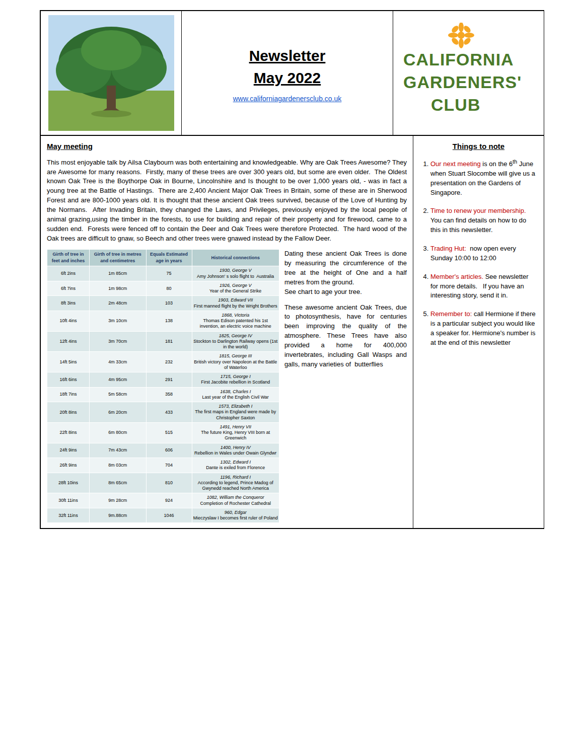Newsletter
May 2022
www.californiagardenersclub.co.uk
CALIFORNIA GARDENERS' CLUB
May meeting
This most enjoyable talk by Ailsa Claybourn was both entertaining and knowledgeable. Why are Oak Trees Awesome? They are Awesome for many reasons. Firstly, many of these trees are over 300 years old, but some are even older. The Oldest known Oak Tree is the Boythorpe Oak in Bourne, Lincolnshire and Is thought to be over 1,000 years old, - was in fact a young tree at the Battle of Hastings. There are 2,400 Ancient Major Oak Trees in Britain, some of these are in Sherwood Forest and are 800-1000 years old. It is thought that these ancient Oak trees survived, because of the Love of Hunting by the Normans. After Invading Britain, they changed the Laws, and Privileges, previously enjoyed by the local people of animal grazing,using the timber in the forests, to use for building and repair of their property and for firewood, came to a sudden end. Forests were fenced off to contain the Deer and Oak Trees were therefore Protected. The hard wood of the Oak trees are difficult to gnaw, so Beech and other trees were gnawed instead by the Fallow Deer.
| Girth of tree in feet and inches | Girth of tree in metres and centimetres | Equals Estimated age in years | Historical connections |
| --- | --- | --- | --- |
| 6ft 2ins | 1m 85cm | 75 | 1930, George V Amy Johnson' s solo flight to Australia |
| 6ft 7ins | 1m 98cm | 80 | 1926, George V Year of the General Strike |
| 8ft 3ins | 2m 48cm | 103 | 1903, Edward VII First manned flight by the Wright Brothers |
| 10ft 4ins | 3m 10cm | 138 | 1868, Victoria Thomas Edison patented his 1st invention, an electric voice machine |
| 12ft 4ins | 3m 70cm | 181 | 1825, George IV Stockton to Darlington Railway opens (1st in the world) |
| 14ft 5ins | 4m 33cm | 232 | 1815, George III British victory over Napoleon at the Battle of Waterloo |
| 16ft 6ins | 4m 95cm | 291 | 1715, George I First Jacobite rebellion in Scotland |
| 18ft 7ins | 5m 58cm | 358 | 1638, Charles I Last year of the English Civil War |
| 20ft 8ins | 6m 20cm | 433 | 1573, Elizabeth I The first maps in England were made by Christopher Saxton |
| 22ft 8ins | 6m 80cm | 515 | 1491, Henry VII The future King, Henry VIII born at Greenwich |
| 24ft 9ins | 7m 43cm | 606 | 1400, Henry IV Rebellion in Wales under Owain Glyndwr |
| 26ft 9ins | 8m 03cm | 704 | 1302, Edward I Dante is exiled from Florence |
| 28ft 10ins | 8m 65cm | 810 | 1196, Richard I According to legend, Prince Madog of Gwynedd reached North America |
| 30ft 11ins | 9m 28cm | 924 | 1082, William the Conqueror Completion of Rochester Cathedral |
| 32ft 11ins | 9m.88cm | 1046 | 960, Edgar Mieczyslaw I becomes first ruler of Poland |
Dating these ancient Oak Trees is done by measuring the circumference of the tree at the height of One and a half metres from the ground.
See chart to age your tree.
These awesome ancient Oak Trees, due to photosynthesis, have for centuries been improving the quality of the atmosphere. These Trees have also provided a home for 400,000 invertebrates, including Gall Wasps and galls, many varieties of butterflies
Things to note
Our next meeting is on the 6th June when Stuart Slocombe will give us a presentation on the Gardens of Singapore.
Time to renew your membership. You can find details on how to do this in this newsletter.
Trading Hut: now open every Sunday 10:00 to 12:00
Member's articles. See newsletter for more details. If you have an interesting story, send it in.
Remember to: call Hermione if there is a particular subject you would like a speaker for. Hermione's number is at the end of this newsletter